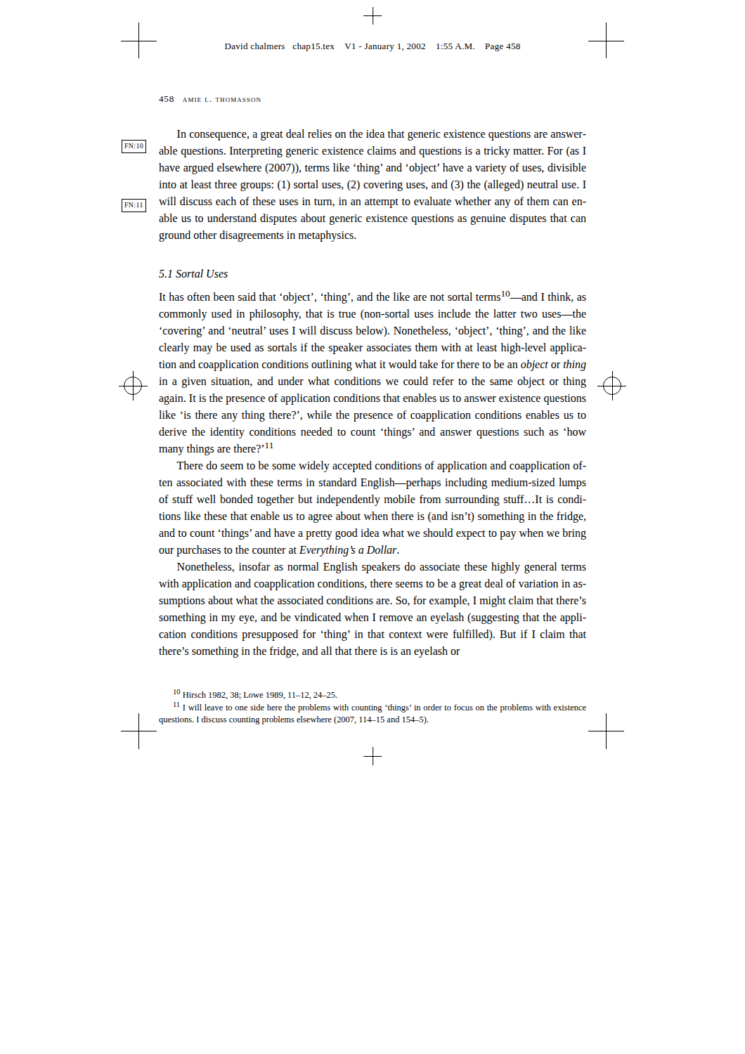David chalmers chap15.tex V1 - January 1, 2002 1:55 A.M. Page 458
FN:10 FN:11
458 amie l. thomasson
In consequence, a great deal relies on the idea that generic existence questions are answerable questions. Interpreting generic existence claims and questions is a tricky matter. For (as I have argued elsewhere (2007)), terms like ‘thing’ and ‘object’ have a variety of uses, divisible into at least three groups: (1) sortal uses, (2) covering uses, and (3) the (alleged) neutral use. I will discuss each of these uses in turn, in an attempt to evaluate whether any of them can enable us to understand disputes about generic existence questions as genuine disputes that can ground other disagreements in metaphysics.
5.1 Sortal Uses
It has often been said that ‘object’, ‘thing’, and the like are not sortal terms10—and I think, as commonly used in philosophy, that is true (non-sortal uses include the latter two uses—the ‘covering’ and ‘neutral’ uses I will discuss below). Nonetheless, ‘object’, ‘thing’, and the like clearly may be used as sortals if the speaker associates them with at least high-level application and coapplication conditions outlining what it would take for there to be an object or thing in a given situation, and under what conditions we could refer to the same object or thing again. It is the presence of application conditions that enables us to answer existence questions like ‘is there any thing there?’, while the presence of coapplication conditions enables us to derive the identity conditions needed to count ‘things’ and answer questions such as ‘how many things are there?’11
There do seem to be some widely accepted conditions of application and coapplication often associated with these terms in standard English—perhaps including medium-sized lumps of stuff well bonded together but independently mobile from surrounding stuff…It is conditions like these that enable us to agree about when there is (and isn’t) something in the fridge, and to count ‘things’ and have a pretty good idea what we should expect to pay when we bring our purchases to the counter at Everything’s a Dollar.
Nonetheless, insofar as normal English speakers do associate these highly general terms with application and coapplication conditions, there seems to be a great deal of variation in assumptions about what the associated conditions are. So, for example, I might claim that there’s something in my eye, and be vindicated when I remove an eyelash (suggesting that the application conditions presupposed for ‘thing’ in that context were fulfilled). But if I claim that there’s something in the fridge, and all that there is is an eyelash or
10 Hirsch 1982, 38; Lowe 1989, 11–12, 24–25.
11 I will leave to one side here the problems with counting ‘things’ in order to focus on the problems with existence questions. I discuss counting problems elsewhere (2007, 114–15 and 154–5).